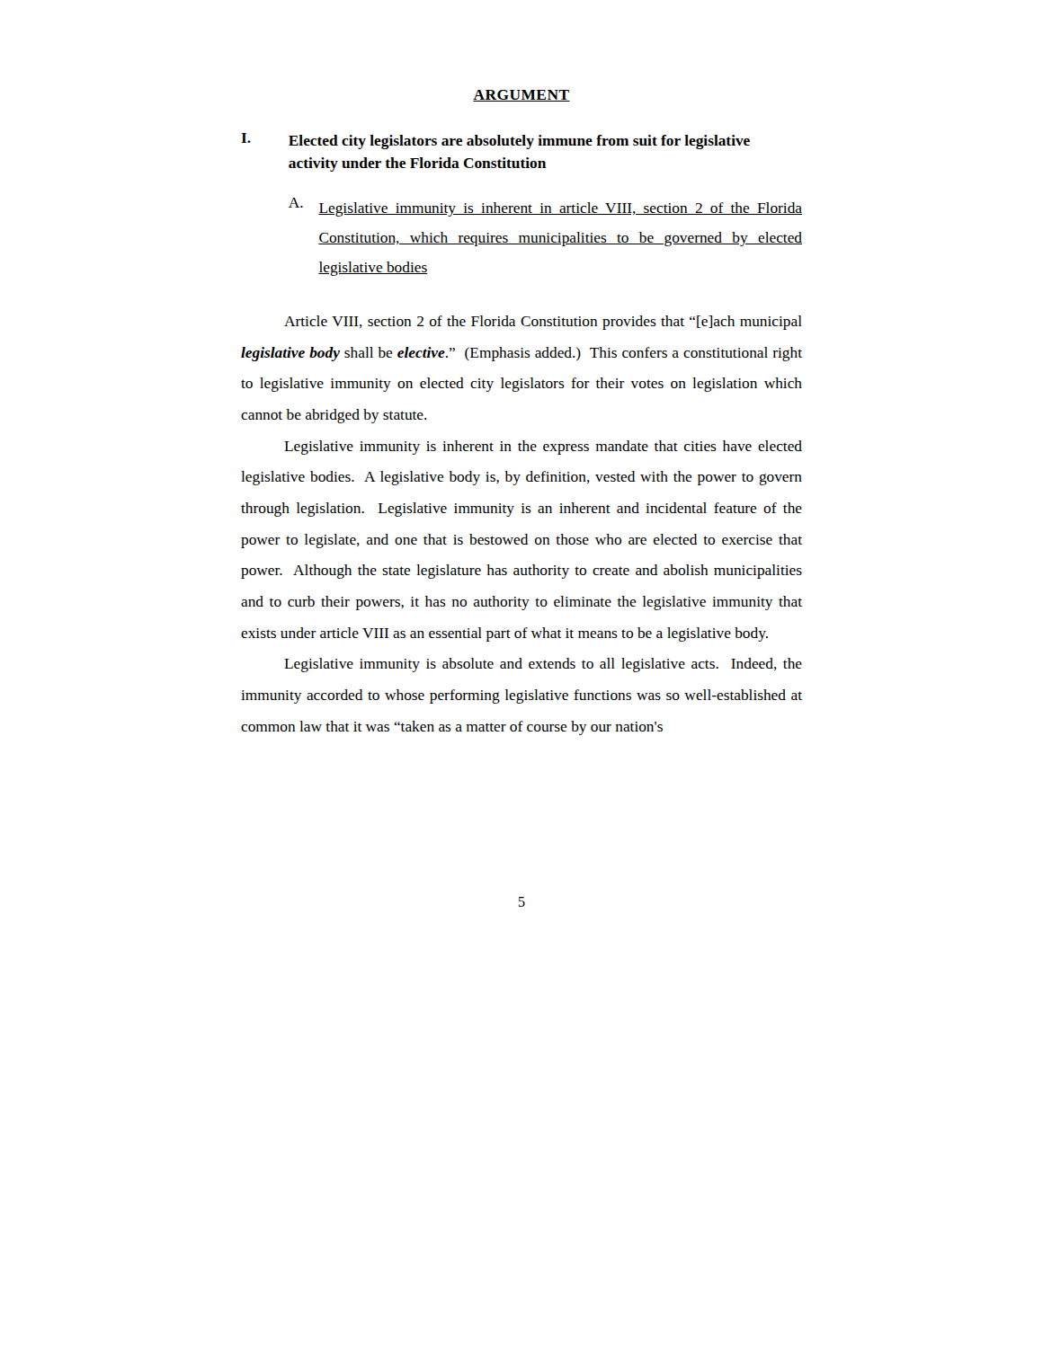ARGUMENT
I.
Elected city legislators are absolutely immune from suit for legislative activity under the Florida Constitution
A.
Legislative immunity is inherent in article VIII, section 2 of the Florida Constitution, which requires municipalities to be governed by elected legislative bodies
Article VIII, section 2 of the Florida Constitution provides that “[e]ach municipal legislative body shall be elective.” (Emphasis added.) This confers a constitutional right to legislative immunity on elected city legislators for their votes on legislation which cannot be abridged by statute.
Legislative immunity is inherent in the express mandate that cities have elected legislative bodies. A legislative body is, by definition, vested with the power to govern through legislation. Legislative immunity is an inherent and incidental feature of the power to legislate, and one that is bestowed on those who are elected to exercise that power. Although the state legislature has authority to create and abolish municipalities and to curb their powers, it has no authority to eliminate the legislative immunity that exists under article VIII as an essential part of what it means to be a legislative body.
Legislative immunity is absolute and extends to all legislative acts. Indeed, the immunity accorded to whose performing legislative functions was so well-established at common law that it was “taken as a matter of course by our nation's
5